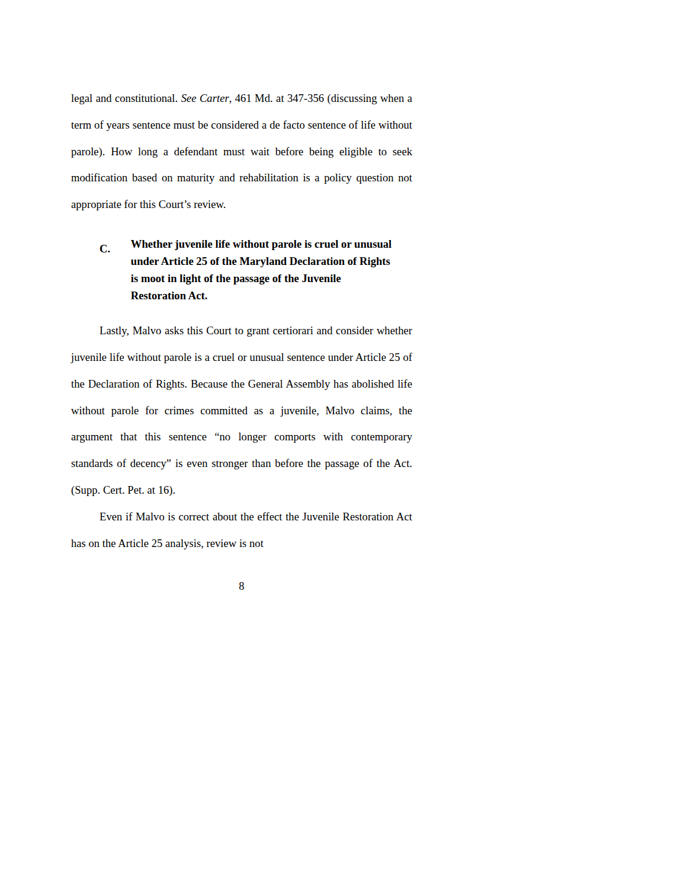legal and constitutional. See Carter, 461 Md. at 347-356 (discussing when a term of years sentence must be considered a de facto sentence of life without parole). How long a defendant must wait before being eligible to seek modification based on maturity and rehabilitation is a policy question not appropriate for this Court’s review.
C.
Whether juvenile life without parole is cruel or unusual under Article 25 of the Maryland Declaration of Rights is moot in light of the passage of the Juvenile Restoration Act.
Lastly, Malvo asks this Court to grant certiorari and consider whether juvenile life without parole is a cruel or unusual sentence under Article 25 of the Declaration of Rights. Because the General Assembly has abolished life without parole for crimes committed as a juvenile, Malvo claims, the argument that this sentence “no longer comports with contemporary standards of decency” is even stronger than before the passage of the Act. (Supp. Cert. Pet. at 16).
Even if Malvo is correct about the effect the Juvenile Restoration Act has on the Article 25 analysis, review is not
8